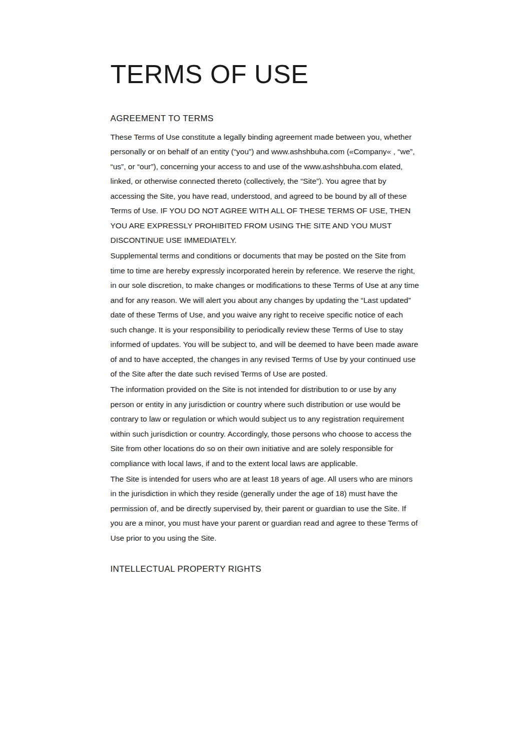TERMS OF USE
AGREEMENT TO TERMS
These Terms of Use constitute a legally binding agreement made between you, whether personally or on behalf of an entity (“you”) and www.ashshbuha.com («Company« , “we”, “us”, or “our”), concerning your access to and use of the www.ashshbuha.com elated, linked, or otherwise connected thereto (collectively, the “Site”). You agree that by accessing the Site, you have read, understood, and agreed to be bound by all of these Terms of Use. IF YOU DO NOT AGREE WITH ALL OF THESE TERMS OF USE, THEN YOU ARE EXPRESSLY PROHIBITED FROM USING THE SITE AND YOU MUST DISCONTINUE USE IMMEDIATELY.
Supplemental terms and conditions or documents that may be posted on the Site from time to time are hereby expressly incorporated herein by reference. We reserve the right, in our sole discretion, to make changes or modifications to these Terms of Use at any time and for any reason. We will alert you about any changes by updating the “Last updated” date of these Terms of Use, and you waive any right to receive specific notice of each such change. It is your responsibility to periodically review these Terms of Use to stay informed of updates. You will be subject to, and will be deemed to have been made aware of and to have accepted, the changes in any revised Terms of Use by your continued use of the Site after the date such revised Terms of Use are posted.
The information provided on the Site is not intended for distribution to or use by any person or entity in any jurisdiction or country where such distribution or use would be contrary to law or regulation or which would subject us to any registration requirement within such jurisdiction or country. Accordingly, those persons who choose to access the Site from other locations do so on their own initiative and are solely responsible for compliance with local laws, if and to the extent local laws are applicable.
The Site is intended for users who are at least 18 years of age. All users who are minors in the jurisdiction in which they reside (generally under the age of 18) must have the permission of, and be directly supervised by, their parent or guardian to use the Site. If you are a minor, you must have your parent or guardian read and agree to these Terms of Use prior to you using the Site.
INTELLECTUAL PROPERTY RIGHTS